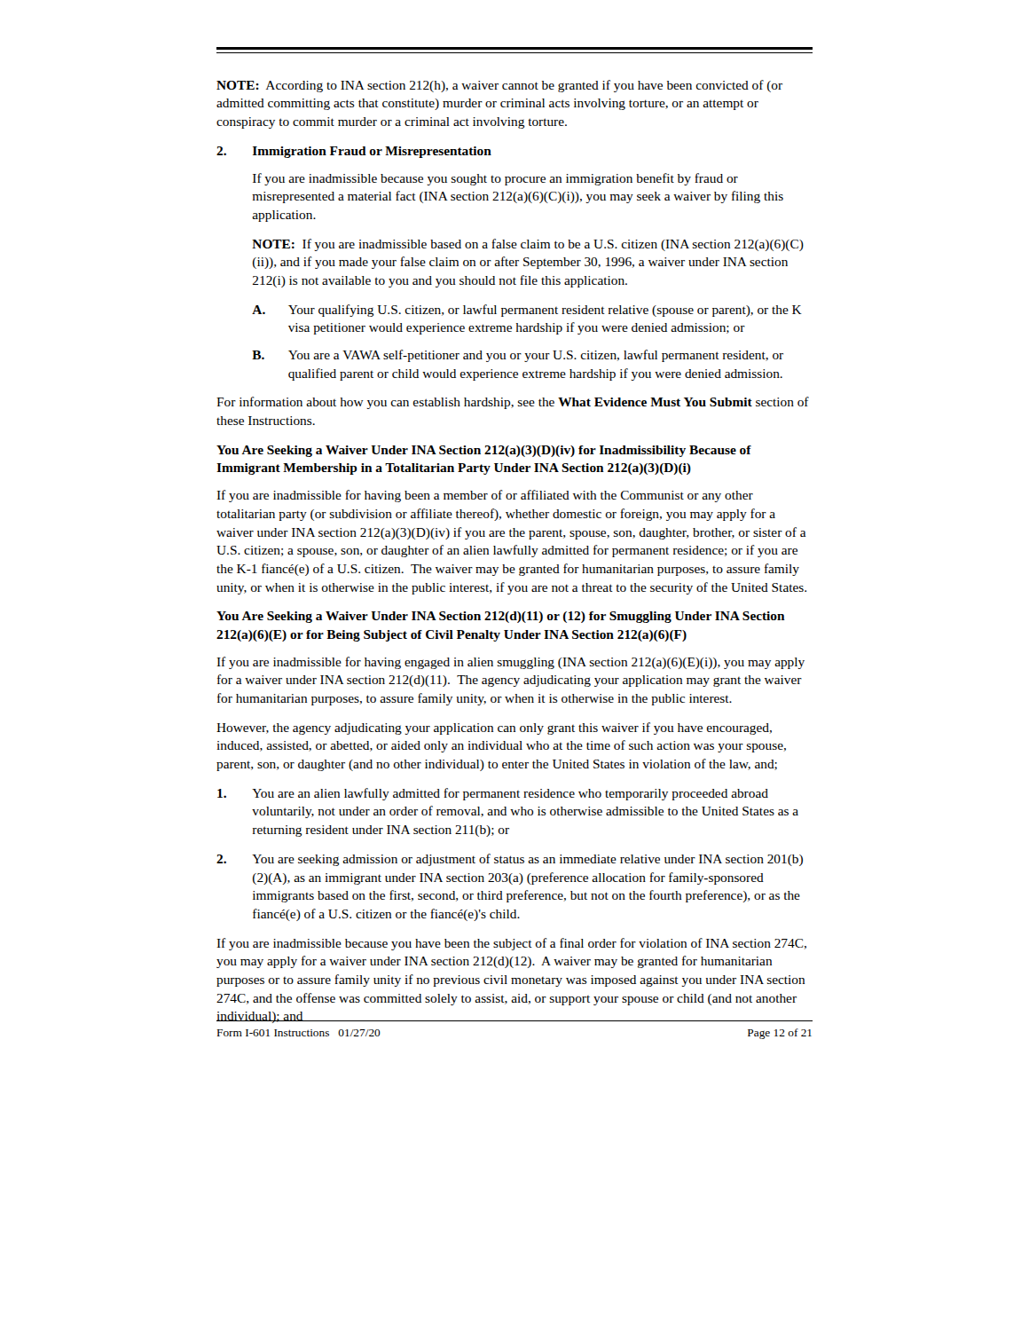NOTE: According to INA section 212(h), a waiver cannot be granted if you have been convicted of (or admitted committing acts that constitute) murder or criminal acts involving torture, or an attempt or conspiracy to commit murder or a criminal act involving torture.
2. Immigration Fraud or Misrepresentation
If you are inadmissible because you sought to procure an immigration benefit by fraud or misrepresented a material fact (INA section 212(a)(6)(C)(i)), you may seek a waiver by filing this application.
NOTE: If you are inadmissible based on a false claim to be a U.S. citizen (INA section 212(a)(6)(C)(ii)), and if you made your false claim on or after September 30, 1996, a waiver under INA section 212(i) is not available to you and you should not file this application.
A. Your qualifying U.S. citizen, or lawful permanent resident relative (spouse or parent), or the K visa petitioner would experience extreme hardship if you were denied admission; or
B. You are a VAWA self-petitioner and you or your U.S. citizen, lawful permanent resident, or qualified parent or child would experience extreme hardship if you were denied admission.
For information about how you can establish hardship, see the What Evidence Must You Submit section of these Instructions.
You Are Seeking a Waiver Under INA Section 212(a)(3)(D)(iv) for Inadmissibility Because of Immigrant Membership in a Totalitarian Party Under INA Section 212(a)(3)(D)(i)
If you are inadmissible for having been a member of or affiliated with the Communist or any other totalitarian party (or subdivision or affiliate thereof), whether domestic or foreign, you may apply for a waiver under INA section 212(a)(3)(D)(iv) if you are the parent, spouse, son, daughter, brother, or sister of a U.S. citizen; a spouse, son, or daughter of an alien lawfully admitted for permanent residence; or if you are the K-1 fiancé(e) of a U.S. citizen. The waiver may be granted for humanitarian purposes, to assure family unity, or when it is otherwise in the public interest, if you are not a threat to the security of the United States.
You Are Seeking a Waiver Under INA Section 212(d)(11) or (12) for Smuggling Under INA Section 212(a)(6)(E) or for Being Subject of Civil Penalty Under INA Section 212(a)(6)(F)
If you are inadmissible for having engaged in alien smuggling (INA section 212(a)(6)(E)(i)), you may apply for a waiver under INA section 212(d)(11). The agency adjudicating your application may grant the waiver for humanitarian purposes, to assure family unity, or when it is otherwise in the public interest.
However, the agency adjudicating your application can only grant this waiver if you have encouraged, induced, assisted, or abetted, or aided only an individual who at the time of such action was your spouse, parent, son, or daughter (and no other individual) to enter the United States in violation of the law, and;
1. You are an alien lawfully admitted for permanent residence who temporarily proceeded abroad voluntarily, not under an order of removal, and who is otherwise admissible to the United States as a returning resident under INA section 211(b); or
2. You are seeking admission or adjustment of status as an immediate relative under INA section 201(b)(2)(A), as an immigrant under INA section 203(a) (preference allocation for family-sponsored immigrants based on the first, second, or third preference, but not on the fourth preference), or as the fiancé(e) of a U.S. citizen or the fiancé(e)'s child.
If you are inadmissible because you have been the subject of a final order for violation of INA section 274C, you may apply for a waiver under INA section 212(d)(12). A waiver may be granted for humanitarian purposes or to assure family unity if no previous civil monetary was imposed against you under INA section 274C, and the offense was committed solely to assist, aid, or support your spouse or child (and not another individual); and
Form I-601 Instructions 01/27/20 Page 12 of 21